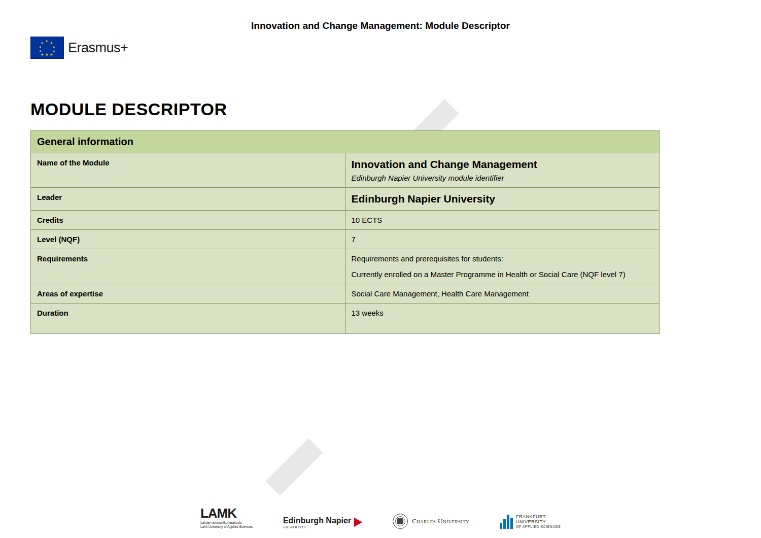Innovation and Change Management: Module Descriptor
★ ★ ★ ★ ★ ★ ★ ★ ★ ★
Erasmus+
MODULE DESCRIPTOR
| General information |
| Name of the Module | Innovation and Change Management Edinburgh Napier University module identifier |
| Leader | Edinburgh Napier University |
| Credits | 10 ECTS |
| Level (NQF) | 7 |
| Requirements | Requirements and prerequisites for students: Currently enrolled on a Master Programme in Health or Social Care (NQF level 7) |
| Areas of expertise | Social Care Management, Health Care Management |
| Duration | 13 weeks |
LAMK
Lahden ammattikorkeakoulu
Lahti University of Applied Sciences
Edinburgh Napier
UNIVERSITY
Charles University
FRANKFURT
UNIVERSITY
OF APPLIED SCIENCES